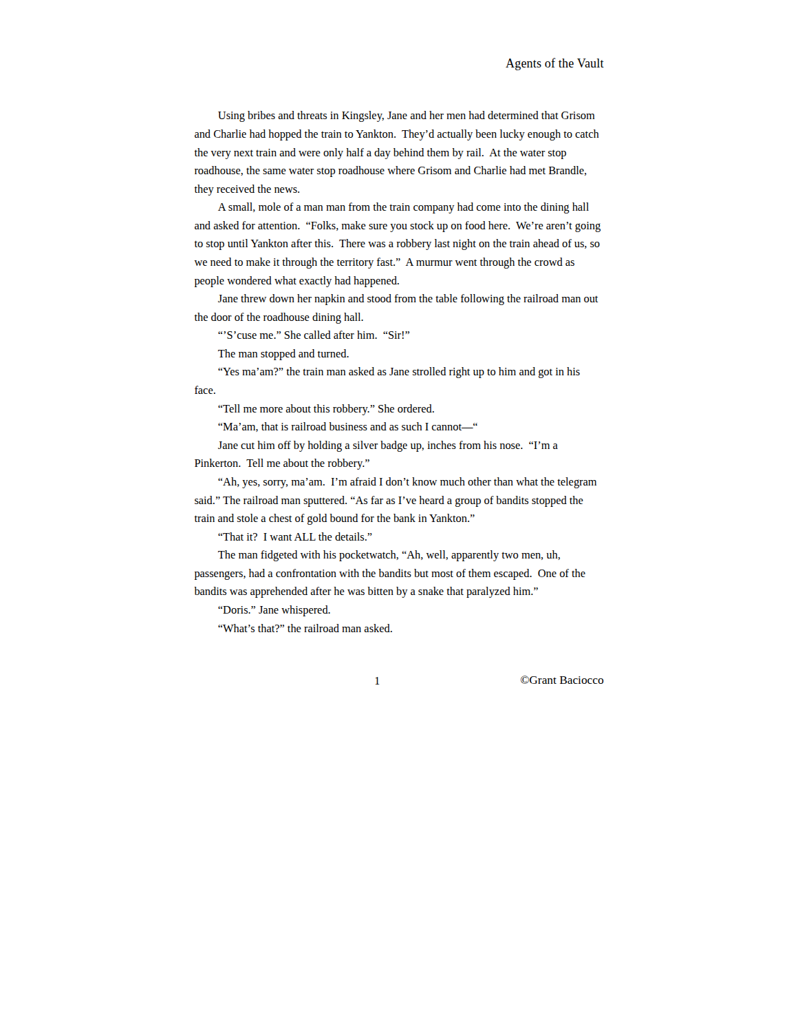Agents of the Vault
Using bribes and threats in Kingsley, Jane and her men had determined that Grisom and Charlie had hopped the train to Yankton. They’d actually been lucky enough to catch the very next train and were only half a day behind them by rail. At the water stop roadhouse, the same water stop roadhouse where Grisom and Charlie had met Brandle, they received the news.
A small, mole of a man man from the train company had come into the dining hall and asked for attention. “Folks, make sure you stock up on food here. We’re aren’t going to stop until Yankton after this. There was a robbery last night on the train ahead of us, so we need to make it through the territory fast.” A murmur went through the crowd as people wondered what exactly had happened.
Jane threw down her napkin and stood from the table following the railroad man out the door of the roadhouse dining hall.
“’S’cuse me.” She called after him. “Sir!”
The man stopped and turned.
“Yes ma’am?” the train man asked as Jane strolled right up to him and got in his face.
“Tell me more about this robbery.” She ordered.
“Ma’am, that is railroad business and as such I cannot—“
Jane cut him off by holding a silver badge up, inches from his nose. “I’m a Pinkerton. Tell me about the robbery.”
“Ah, yes, sorry, ma’am. I’m afraid I don’t know much other than what the telegram said.” The railroad man sputtered. “As far as I’ve heard a group of bandits stopped the train and stole a chest of gold bound for the bank in Yankton.”
“That it? I want ALL the details.”
The man fidgeted with his pocketwatch, “Ah, well, apparently two men, uh, passengers, had a confrontation with the bandits but most of them escaped. One of the bandits was apprehended after he was bitten by a snake that paralyzed him.”
“Doris.” Jane whispered.
“What’s that?” the railroad man asked.
1
©Grant Baciocco